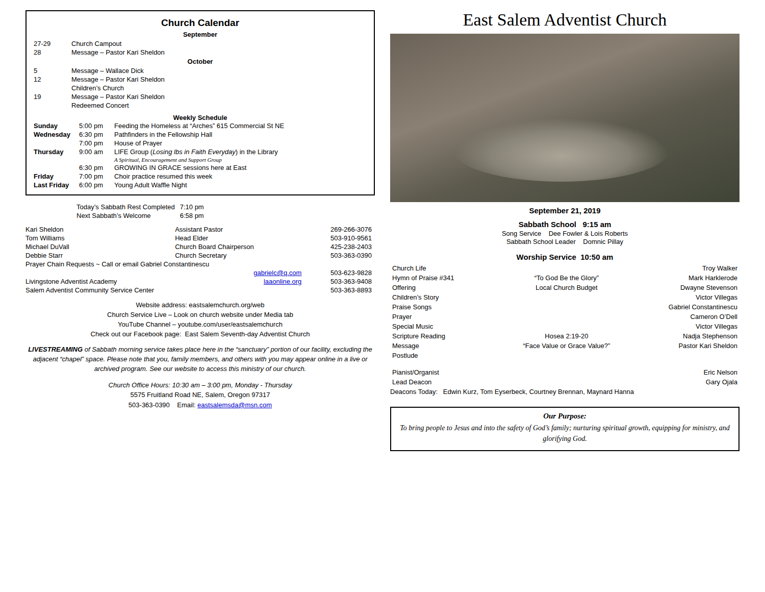Church Calendar
September
| 27-29 | Church Campout |
| 28 | Message – Pastor Kari Sheldon |
October
| 5 | Message – Wallace Dick |
| 12 | Message – Pastor Kari Sheldon |
| | Children’s Church |
| 19 | Message – Pastor Kari Sheldon |
| | Redeemed Concert |
Weekly Schedule
| Sunday | 5:00 pm | Feeding the Homeless at “Arches” 615 Commercial St NE |
| Wednesday | 6:30 pm | Pathfinders in the Fellowship Hall |
| | 7:00 pm | House of Prayer |
| Thursday | 9:00 am | LIFE Group ( Losing lbs in Faith Everyday ) in the Library |
| | | A Spiritual, Encouragement and Support Group |
| | 6:30 pm | GROWING IN GRACE sessions here at East |
| Friday | 7:00 pm | Choir practice resumed this week |
| Last Friday | 6:00 pm | Young Adult Waffle Night |
| Today’s Sabbath Rest Completed | 7:10 pm |
| Next Sabbath’s Welcome | 6:58 pm |
| Kari Sheldon | Assistant Pastor | 269-266-3076 |
| Tom Williams | Head Elder | 503-910-9561 |
| Michael DuVall | Church Board Chairperson | 425-238-2403 |
| Debbie Starr | Church Secretary | 503-363-0390 |
| Prayer Chain Requests ~ Call or email Gabriel Constantinescu |
| | gabrielc@q.com | 503-623-9828 |
| Livingstone Adventist Academy | laaonline.org | 503-363-9408 |
| Salem Adventist Community Service Center | 503-363-8893 |
Website address: eastsalemchurch.org/web
Church Service Live – Look on church website under Media tab
YouTube Channel – youtube.com/user/eastsalemchurch
Check out our Facebook page: East Salem Seventh-day Adventist Church
LIVESTREAMING of Sabbath morning service takes place here in the “sanctuary” portion of our facility, excluding the adjacent “chapel” space. Please note that you, family members, and others with you may appear online in a live or archived program. See our website to access this ministry of our church.
Church Office Hours: 10:30 am – 3:00 pm, Monday - Thursday
5575 Fruitland Road NE, Salem, Oregon 97317
503-363-0390 Email: eastsalemsda@msn.com
East Salem Adventist Church
September 21, 2019
Sabbath School 9:15 am
Song Service Dee Fowler & Lois Roberts
Sabbath School Leader Domnic Pillay
Worship Service 10:50 am
| Church Life | | Troy Walker |
| Hymn of Praise #341 | “To God Be the Glory” | Mark Harklerode |
| Offering | Local Church Budget | Dwayne Stevenson |
| Children’s Story | | Victor Villegas |
| Praise Songs | | Gabriel Constantinescu |
| Prayer | | Cameron O’Dell |
| Special Music | | Victor Villegas |
| Scripture Reading | Hosea 2:19-20 | Nadja Stephenson |
| Message | “Face Value or Grace Value?” | Pastor Kari Sheldon |
| Postlude | | |
| Pianist/Organist | Eric Nelson |
| Lead Deacon | Gary Ojala |
Deacons Today: Edwin Kurz, Tom Eyserbeck, Courtney Brennan, Maynard Hanna
Our Purpose:
To bring people to Jesus and into the safety of God’s family; nurturing spiritual growth, equipping for ministry, and glorifying God.